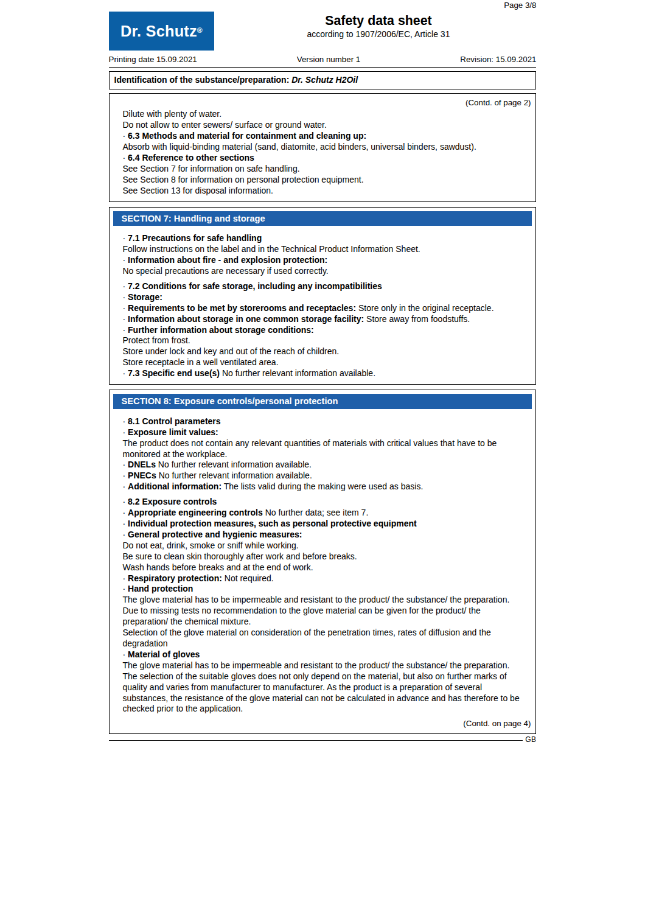Page 3/8
Dr. Schutz®
Safety data sheet
according to 1907/2006/EC, Article 31
Printing date 15.09.2021
Version number 1
Revision: 15.09.2021
Identification of the substance/preparation: Dr. Schutz H2Oil
(Contd. of page 2)
Dilute with plenty of water.
Do not allow to enter sewers/ surface or ground water.
6.3 Methods and material for containment and cleaning up:
Absorb with liquid-binding material (sand, diatomite, acid binders, universal binders, sawdust).
6.4 Reference to other sections
See Section 7 for information on safe handling.
See Section 8 for information on personal protection equipment.
See Section 13 for disposal information.
SECTION 7: Handling and storage
7.1 Precautions for safe handling
Follow instructions on the label and in the Technical Product Information Sheet.
Information about fire - and explosion protection:
No special precautions are necessary if used correctly.
7.2 Conditions for safe storage, including any incompatibilities
Storage:
Requirements to be met by storerooms and receptacles: Store only in the original receptacle.
Information about storage in one common storage facility: Store away from foodstuffs.
Further information about storage conditions:
Protect from frost.
Store under lock and key and out of the reach of children.
Store receptacle in a well ventilated area.
7.3 Specific end use(s) No further relevant information available.
SECTION 8: Exposure controls/personal protection
8.1 Control parameters
Exposure limit values:
The product does not contain any relevant quantities of materials with critical values that have to be
monitored at the workplace.
DNELs No further relevant information available.
PNECs No further relevant information available.
Additional information: The lists valid during the making were used as basis.
8.2 Exposure controls
Appropriate engineering controls No further data; see item 7.
Individual protection measures, such as personal protective equipment
General protective and hygienic measures:
Do not eat, drink, smoke or sniff while working.
Be sure to clean skin thoroughly after work and before breaks.
Wash hands before breaks and at the end of work.
Respiratory protection: Not required.
Hand protection
The glove material has to be impermeable and resistant to the product/ the substance/ the preparation.
Due to missing tests no recommendation to the glove material can be given for the product/ the
preparation/ the chemical mixture.
Selection of the glove material on consideration of the penetration times, rates of diffusion and the
degradation
Material of gloves
The glove material has to be impermeable and resistant to the product/ the substance/ the preparation.
The selection of the suitable gloves does not only depend on the material, but also on further marks of
quality and varies from manufacturer to manufacturer. As the product is a preparation of several
substances, the resistance of the glove material can not be calculated in advance and has therefore to be
checked prior to the application.
(Contd. on page 4)
GB